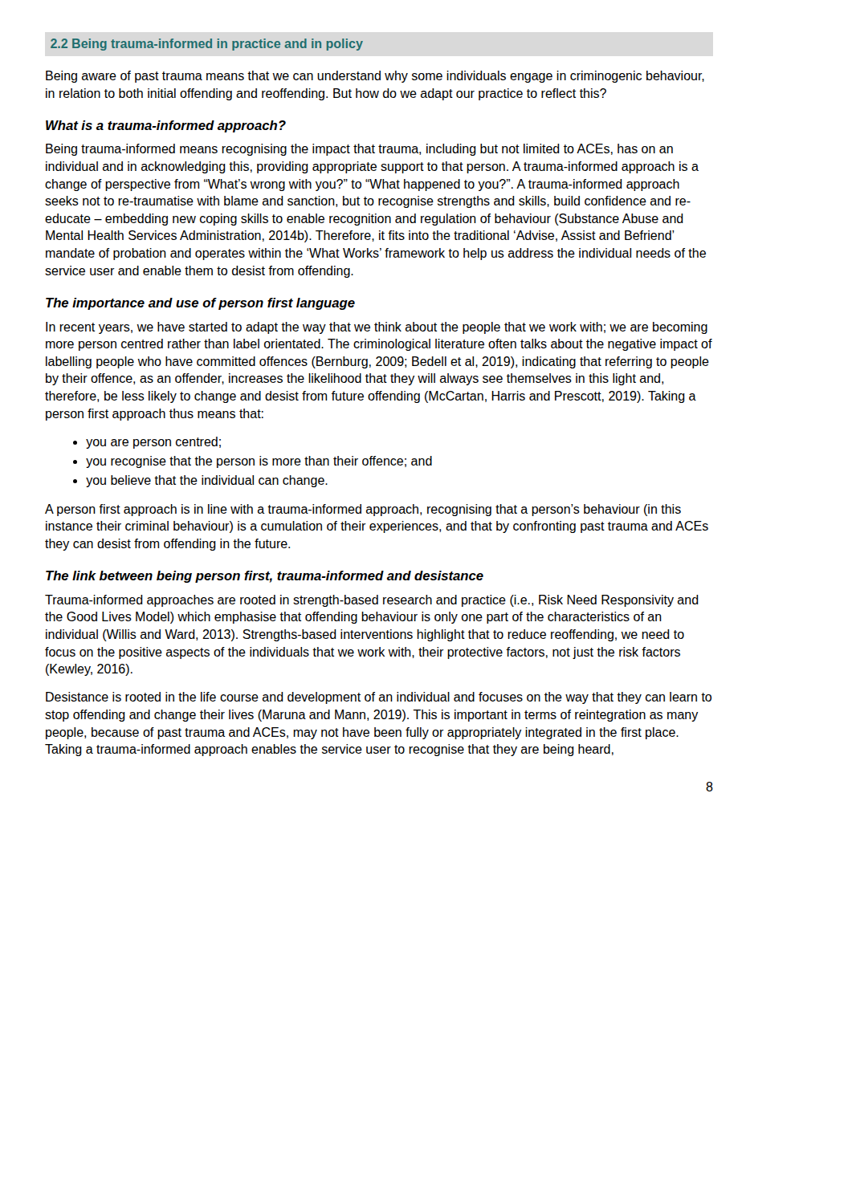2.2 Being trauma-informed in practice and in policy
Being aware of past trauma means that we can understand why some individuals engage in criminogenic behaviour, in relation to both initial offending and reoffending. But how do we adapt our practice to reflect this?
What is a trauma-informed approach?
Being trauma-informed means recognising the impact that trauma, including but not limited to ACEs, has on an individual and in acknowledging this, providing appropriate support to that person. A trauma-informed approach is a change of perspective from “What’s wrong with you?” to “What happened to you?”. A trauma-informed approach seeks not to re-traumatise with blame and sanction, but to recognise strengths and skills, build confidence and re-educate – embedding new coping skills to enable recognition and regulation of behaviour (Substance Abuse and Mental Health Services Administration, 2014b). Therefore, it fits into the traditional ‘Advise, Assist and Befriend’ mandate of probation and operates within the ‘What Works’ framework to help us address the individual needs of the service user and enable them to desist from offending.
The importance and use of person first language
In recent years, we have started to adapt the way that we think about the people that we work with; we are becoming more person centred rather than label orientated. The criminological literature often talks about the negative impact of labelling people who have committed offences (Bernburg, 2009; Bedell et al, 2019), indicating that referring to people by their offence, as an offender, increases the likelihood that they will always see themselves in this light and, therefore, be less likely to change and desist from future offending (McCartan, Harris and Prescott, 2019). Taking a person first approach thus means that:
you are person centred;
you recognise that the person is more than their offence; and
you believe that the individual can change.
A person first approach is in line with a trauma-informed approach, recognising that a person’s behaviour (in this instance their criminal behaviour) is a cumulation of their experiences, and that by confronting past trauma and ACEs they can desist from offending in the future.
The link between being person first, trauma-informed and desistance
Trauma-informed approaches are rooted in strength-based research and practice (i.e., Risk Need Responsivity and the Good Lives Model) which emphasise that offending behaviour is only one part of the characteristics of an individual (Willis and Ward, 2013). Strengths-based interventions highlight that to reduce reoffending, we need to focus on the positive aspects of the individuals that we work with, their protective factors, not just the risk factors (Kewley, 2016).
Desistance is rooted in the life course and development of an individual and focuses on the way that they can learn to stop offending and change their lives (Maruna and Mann, 2019). This is important in terms of reintegration as many people, because of past trauma and ACEs, may not have been fully or appropriately integrated in the first place. Taking a trauma-informed approach enables the service user to recognise that they are being heard,
8